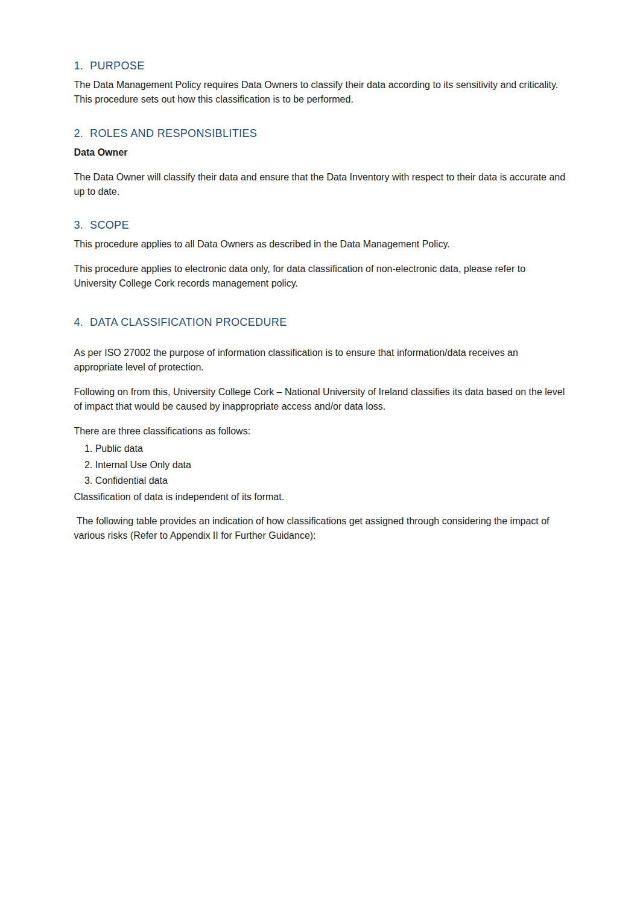1. PURPOSE
The Data Management Policy requires Data Owners to classify their data according to its sensitivity and criticality. This procedure sets out how this classification is to be performed.
2. ROLES AND RESPONSIBLITIES
Data Owner
The Data Owner will classify their data and ensure that the Data Inventory with respect to their data is accurate and up to date.
3. SCOPE
This procedure applies to all Data Owners as described in the Data Management Policy.
This procedure applies to electronic data only, for data classification of non-electronic data, please refer to University College Cork records management policy.
4. DATA CLASSIFICATION PROCEDURE
As per ISO 27002 the purpose of information classification is to ensure that information/data receives an appropriate level of protection.
Following on from this, University College Cork – National University of Ireland classifies its data based on the level of impact that would be caused by inappropriate access and/or data loss.
There are three classifications as follows:
Public data
Internal Use Only data
Confidential data
Classification of data is independent of its format.
The following table provides an indication of how classifications get assigned through considering the impact of various risks (Refer to Appendix II for Further Guidance):